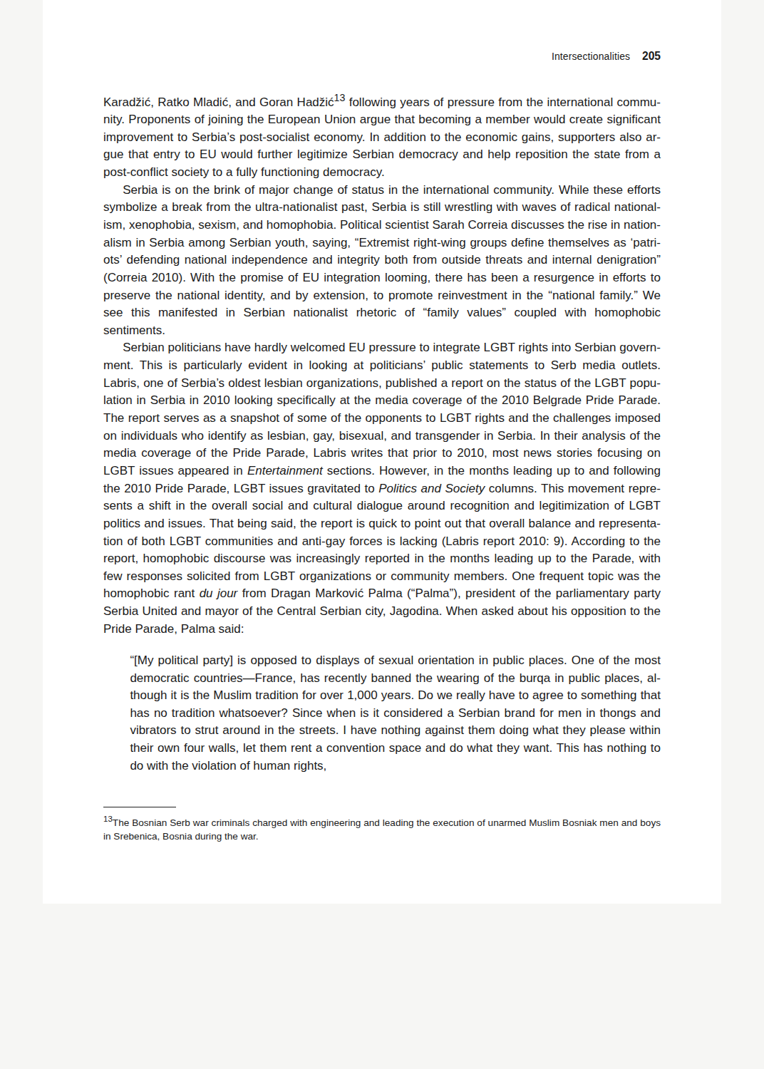Intersectionalities 205
Karadžić, Ratko Mladić, and Goran Hadžić13 following years of pressure from the international community. Proponents of joining the European Union argue that becoming a member would create significant improvement to Serbia’s post-socialist economy. In addition to the economic gains, supporters also argue that entry to EU would further legitimize Serbian democracy and help reposition the state from a post-conflict society to a fully functioning democracy.
Serbia is on the brink of major change of status in the international community. While these efforts symbolize a break from the ultra-nationalist past, Serbia is still wrestling with waves of radical nationalism, xenophobia, sexism, and homophobia. Political scientist Sarah Correia discusses the rise in nationalism in Serbia among Serbian youth, saying, “Extremist right-wing groups define themselves as ‘patriots’ defending national independence and integrity both from outside threats and internal denigration” (Correia 2010). With the promise of EU integration looming, there has been a resurgence in efforts to preserve the national identity, and by extension, to promote reinvestment in the “national family.” We see this manifested in Serbian nationalist rhetoric of “family values” coupled with homophobic sentiments.
Serbian politicians have hardly welcomed EU pressure to integrate LGBT rights into Serbian government. This is particularly evident in looking at politicians’ public statements to Serb media outlets. Labris, one of Serbia’s oldest lesbian organizations, published a report on the status of the LGBT population in Serbia in 2010 looking specifically at the media coverage of the 2010 Belgrade Pride Parade. The report serves as a snapshot of some of the opponents to LGBT rights and the challenges imposed on individuals who identify as lesbian, gay, bisexual, and transgender in Serbia. In their analysis of the media coverage of the Pride Parade, Labris writes that prior to 2010, most news stories focusing on LGBT issues appeared in Entertainment sections. However, in the months leading up to and following the 2010 Pride Parade, LGBT issues gravitated to Politics and Society columns. This movement represents a shift in the overall social and cultural dialogue around recognition and legitimization of LGBT politics and issues. That being said, the report is quick to point out that overall balance and representation of both LGBT communities and anti-gay forces is lacking (Labris report 2010: 9). According to the report, homophobic discourse was increasingly reported in the months leading up to the Parade, with few responses solicited from LGBT organizations or community members. One frequent topic was the homophobic rant du jour from Dragan Marković Palma (“Palma”), president of the parliamentary party Serbia United and mayor of the Central Serbian city, Jagodina. When asked about his opposition to the Pride Parade, Palma said:
“[My political party] is opposed to displays of sexual orientation in public places. One of the most democratic countries—France, has recently banned the wearing of the burqa in public places, although it is the Muslim tradition for over 1,000 years. Do we really have to agree to something that has no tradition whatsoever? Since when is it considered a Serbian brand for men in thongs and vibrators to strut around in the streets. I have nothing against them doing what they please within their own four walls, let them rent a convention space and do what they want. This has nothing to do with the violation of human rights,
13The Bosnian Serb war criminals charged with engineering and leading the execution of unarmed Muslim Bosniak men and boys in Srebenica, Bosnia during the war.